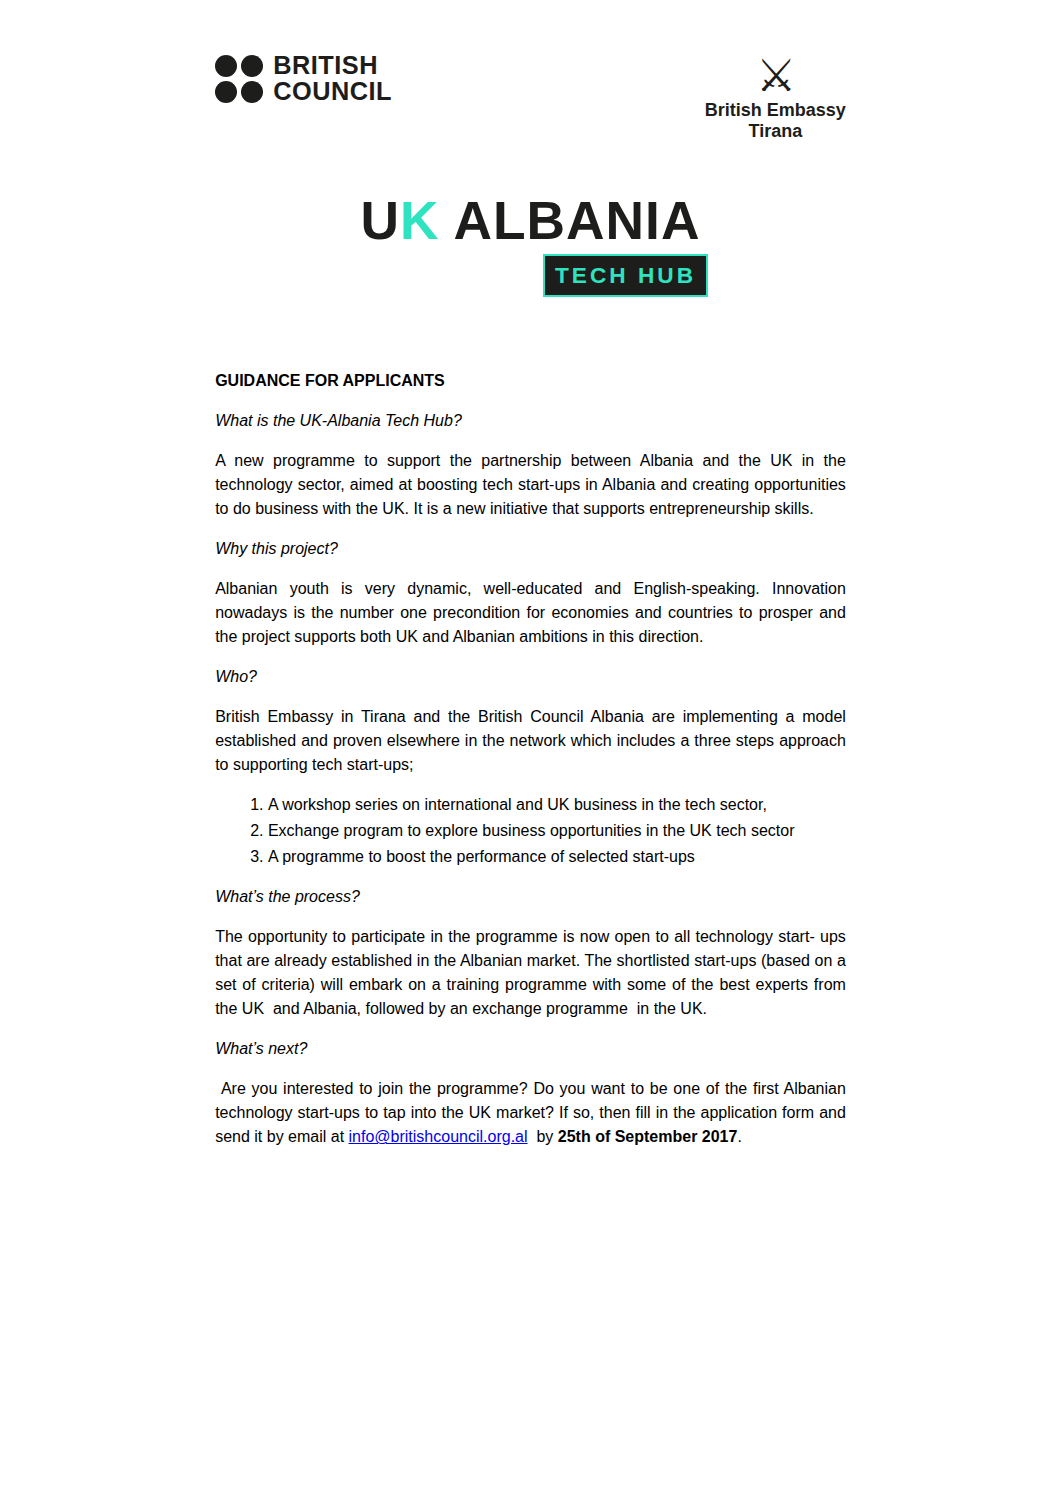BRITISH
COUNCIL
⚔
British Embassy
Tirana
UK ALBANIA
TECH HUB
GUIDANCE FOR APPLICANTS
What is the UK-Albania Tech Hub?
A new programme to support the partnership between Albania and the UK in the technology sector, aimed at boosting tech start-ups in Albania and creating opportunities to do business with the UK. It is a new initiative that supports entrepreneurship skills.
Why this project?
Albanian youth is very dynamic, well-educated and English-speaking. Innovation nowadays is the number one precondition for economies and countries to prosper and the project supports both UK and Albanian ambitions in this direction.
Who?
British Embassy in Tirana and the British Council Albania are implementing a model established and proven elsewhere in the network which includes a three steps approach to supporting tech start-ups;
A workshop series on international and UK business in the tech sector,
Exchange program to explore business opportunities in the UK tech sector
A programme to boost the performance of selected start-ups
What’s the process?
The opportunity to participate in the programme is now open to all technology start- ups that are already established in the Albanian market. The shortlisted start-ups (based on a set of criteria) will embark on a training programme with some of the best experts from the UK and Albania, followed by an exchange programme in the UK.
What’s next?
Are you interested to join the programme? Do you want to be one of the first Albanian technology start-ups to tap into the UK market? If so, then fill in the application form and send it by email at info@britishcouncil.org.al by 25th of September 2017.